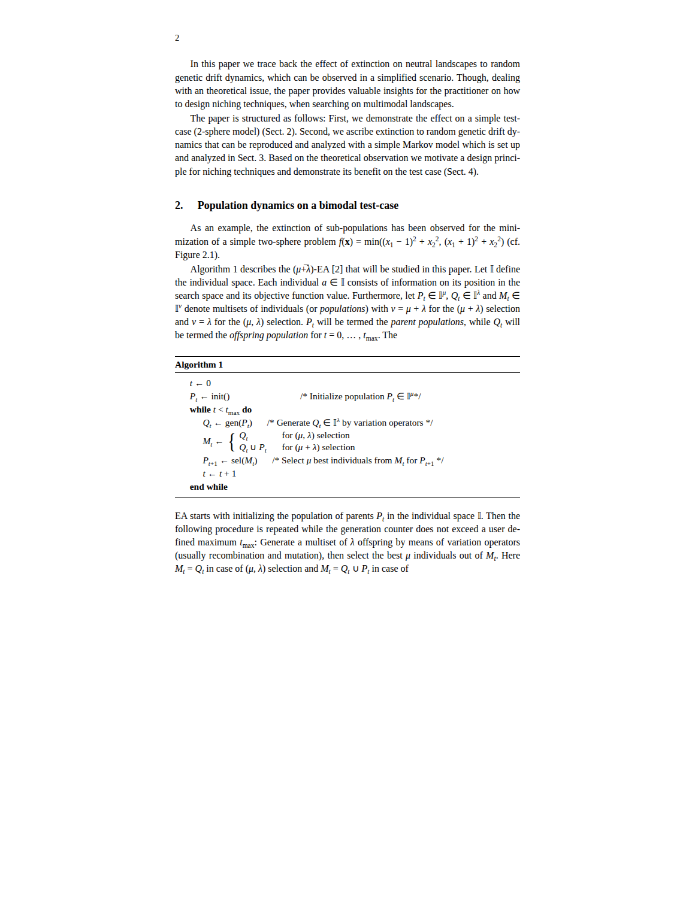2
In this paper we trace back the effect of extinction on neutral landscapes to random genetic drift dynamics, which can be observed in a simplified scenario. Though, dealing with an theoretical issue, the paper provides valuable insights for the practitioner on how to design niching techniques, when searching on multimodal landscapes.
The paper is structured as follows: First, we demonstrate the effect on a simple test-case (2-sphere model) (Sect. 2). Second, we ascribe extinction to random genetic drift dynamics that can be reproduced and analyzed with a simple Markov model which is set up and analyzed in Sect. 3. Based on the theoretical observation we motivate a design principle for niching techniques and demonstrate its benefit on the test case (Sect. 4).
2. Population dynamics on a bimodal test-case
As an example, the extinction of sub-populations has been observed for the minimization of a simple two-sphere problem f(x) = min((x1 − 1)2 + x22, (x1 + 1)2 + x22) (cf. Figure 2.1).
Algorithm 1 describes the (μ+̅λ)-EA [2] that will be studied in this paper. Let 𝕀 define the individual space. Each individual a ∈ 𝕀 consists of information on its position in the search space and its objective function value. Furthermore, let Pt ∈ 𝕀μ, Qt ∈ 𝕀λ and Mt ∈ 𝕀ν denote multisets of individuals (or populations) with ν = μ + λ for the (μ + λ) selection and ν = λ for the (μ, λ) selection. Pt will be termed the parent populations, while Qt will be termed the offspring population for t = 0, … , tmax. The
Algorithm 1
t ← 0
Pt ← init() /* Initialize population Pt ∈ 𝕀μ*/
while t < tmax do
Qt ← gen(Pt) /* Generate Qt ∈ 𝕀λ by variation operators */
Mt ← { Qtfor (μ, λ) selection Qt ∪ Ptfor (μ + λ) selection
Pt+1 ← sel(Mt) /* Select μ best individuals from Mt for Pt+1 */
t ← t + 1
end while
EA starts with initializing the population of parents Pt in the individual space 𝕀. Then the following procedure is repeated while the generation counter does not exceed a user defined maximum tmax: Generate a multiset of λ offspring by means of variation operators (usually recombination and mutation), then select the best μ individuals out of Mt. Here Mt = Qt in case of (μ, λ) selection and Mt = Qt ∪ Pt in case of